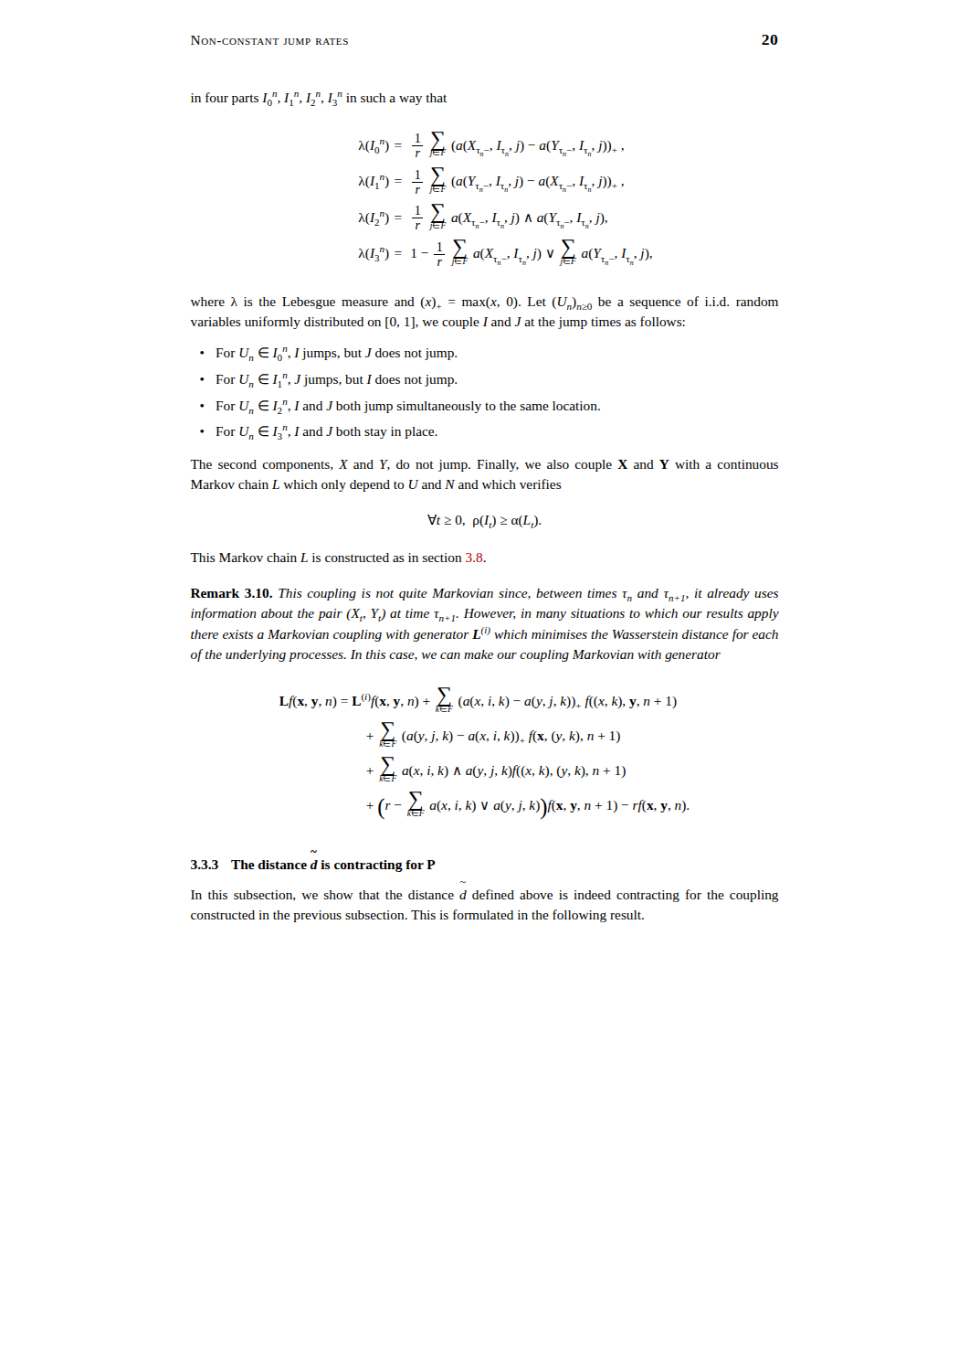Non-constant jump rates 20
in four parts I0n, I1n, I2n, I3n in such a way that
λ(I0n)= 1 r ∑j∈F (a(Xτn−, Iτn, j) − a(Yτn−, Iτn, j))+ , λ(I1n)= 1 r ∑j∈F (a(Yτn−, Iτn, j) − a(Xτn−, Iτn, j))+ , λ(I2n)= 1 r ∑j∈F a(Xτn−, Iτn, j) ∧ a(Yτn−, Iτn, j), λ(I3n)= 1 − 1 r ∑j∈F a(Xτn−, Iτn, j) ∨ ∑j∈F a(Yτn−, Iτn, j),
where λ is the Lebesgue measure and (x)+ = max(x, 0). Let (Un)n≥0 be a sequence of i.i.d. random variables uniformly distributed on [0, 1], we couple I and J at the jump times as follows:
For Un ∈ I0n, I jumps, but J does not jump.
For Un ∈ I1n, J jumps, but I does not jump.
For Un ∈ I2n, I and J both jump simultaneously to the same location.
For Un ∈ I3n, I and J both stay in place.
The second components, X and Y, do not jump. Finally, we also couple X and Y with a continuous Markov chain L which only depend to U and N and which verifies
∀t ≥ 0, ρ(It) ≥ α(Lt).
This Markov chain L is constructed as in section 3.8.
Remark 3.10. This coupling is not quite Markovian since, between times τn and τn+1, it already uses information about the pair (Xt, Yt) at time τn+1. However, in many situations to which our results apply there exists a Markovian coupling with generator L(i) which minimises the Wasserstein distance for each of the underlying processes. In this case, we can make our coupling Markovian with generator
Lf(x, y, n) = L(i)f(x, y, n) + ∑k∈F (a(x, i, k) − a(y, j, k))+ f((x, k), y, n + 1) + ∑k∈F (a(y, j, k) − a(x, i, k))+ f(x, (y, k), n + 1) + ∑k∈F a(x, i, k) ∧ a(y, j, k)f((x, k), (y, k), n + 1) + (r − ∑k∈F a(x, i, k) ∨ a(y, j, k)) f(x, y, n + 1) − rf(x, y, n).
3.3.3 The distance d is contracting for P
In this subsection, we show that the distance d defined above is indeed contracting for the coupling constructed in the previous subsection. This is formulated in the following result.